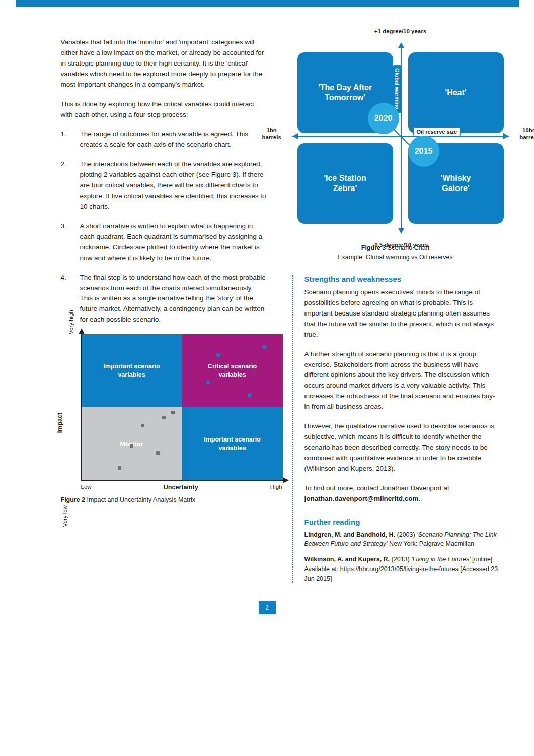Variables that fall into the 'monitor' and 'important' categories will either have a low impact on the market, or already be accounted for in strategic planning due to their high certainty. It is the 'critical' variables which need to be explored more deeply to prepare for the most important changes in a company's market.
This is done by exploring how the critical variables could interact with each other, using a four step process:
The range of outcomes for each variable is agreed. This creates a scale for each axis of the scenario chart.
The interactions between each of the variables are explored, plotting 2 variables against each other (see Figure 3). If there are four critical variables, there will be six different charts to explore. If five critical variables are identified, this increases to 10 charts.
A short narrative is written to explain what is happening in each quadrant. Each quadrant is summarised by assigning a nickname. Circles are plotted to identify where the market is now and where it is likely to be in the future.
The final step is to understand how each of the most probable scenarios from each of the charts interact simultaneously. This is written as a single narrative telling the 'story' of the future market. Alternatively, a contingency plan can be written for each possible scenario.
Impact
Very high
Very low
Important scenario
variables
Critical scenario
variables
Monitor
Important scenario
variables
Low Uncertainty High
Figure 2 Impact and Uncertainty Analysis Matrix
+1 degree/10 years
-0.5 degree/10 years
1bn
barrels
10bn
barrels
'The Day After
Tomorrow'
'Heat'
'Ice Station
Zebra'
'Whisky
Galore'
Global warming
Oil reserve size
2020
2015
Figure 3 Scenario Chart
Example: Global warming vs Oil reserves
Strengths and weaknesses
Scenario planning opens executives' minds to the range of possibilities before agreeing on what is probable. This is important because standard strategic planning often assumes that the future will be similar to the present, which is not always true.
A further strength of scenario planning is that it is a group exercise. Stakeholders from across the business will have different opinions about the key drivers. The discussion which occurs around market drivers is a very valuable activity. This increases the robustness of the final scenario and ensures buy-in from all business areas.
However, the qualitative narrative used to describe scenarios is subjective, which means it is difficult to identify whether the scenario has been described correctly. The story needs to be combined with quantitative evidence in order to be credible (Wilkinson and Kupers, 2013).
To find out more, contact Jonathan Davenport at jonathan.davenport@milnerltd.com.
Further reading
Lindgren, M. and Bandhold, H. (2003) 'Scenario Planning: The Link Between Future and Strategy' New York: Palgrave Macmillan
Wilkinson, A. and Kupers, R. (2013) 'Living in the Futures' [online] Available at: https://hbr.org/2013/05/living-in-the-futures [Accessed 23 Jun 2015]
2